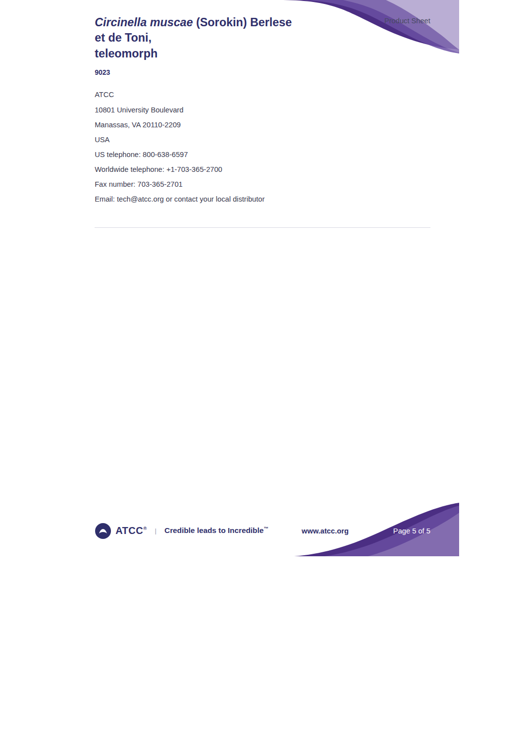Circinella muscae (Sorokin) Berlese et de Toni,
teleomorph
9023
Product Sheet
ATCC
10801 University Boulevard
Manassas, VA 20110-2209
USA
US telephone: 800-638-6597
Worldwide telephone: +1-703-365-2700
Fax number: 703-365-2701
Email: tech@atcc.org or contact your local distributor
ATCC®
| Credible leads to Incredible™
www.atcc.org Page 5 of 5